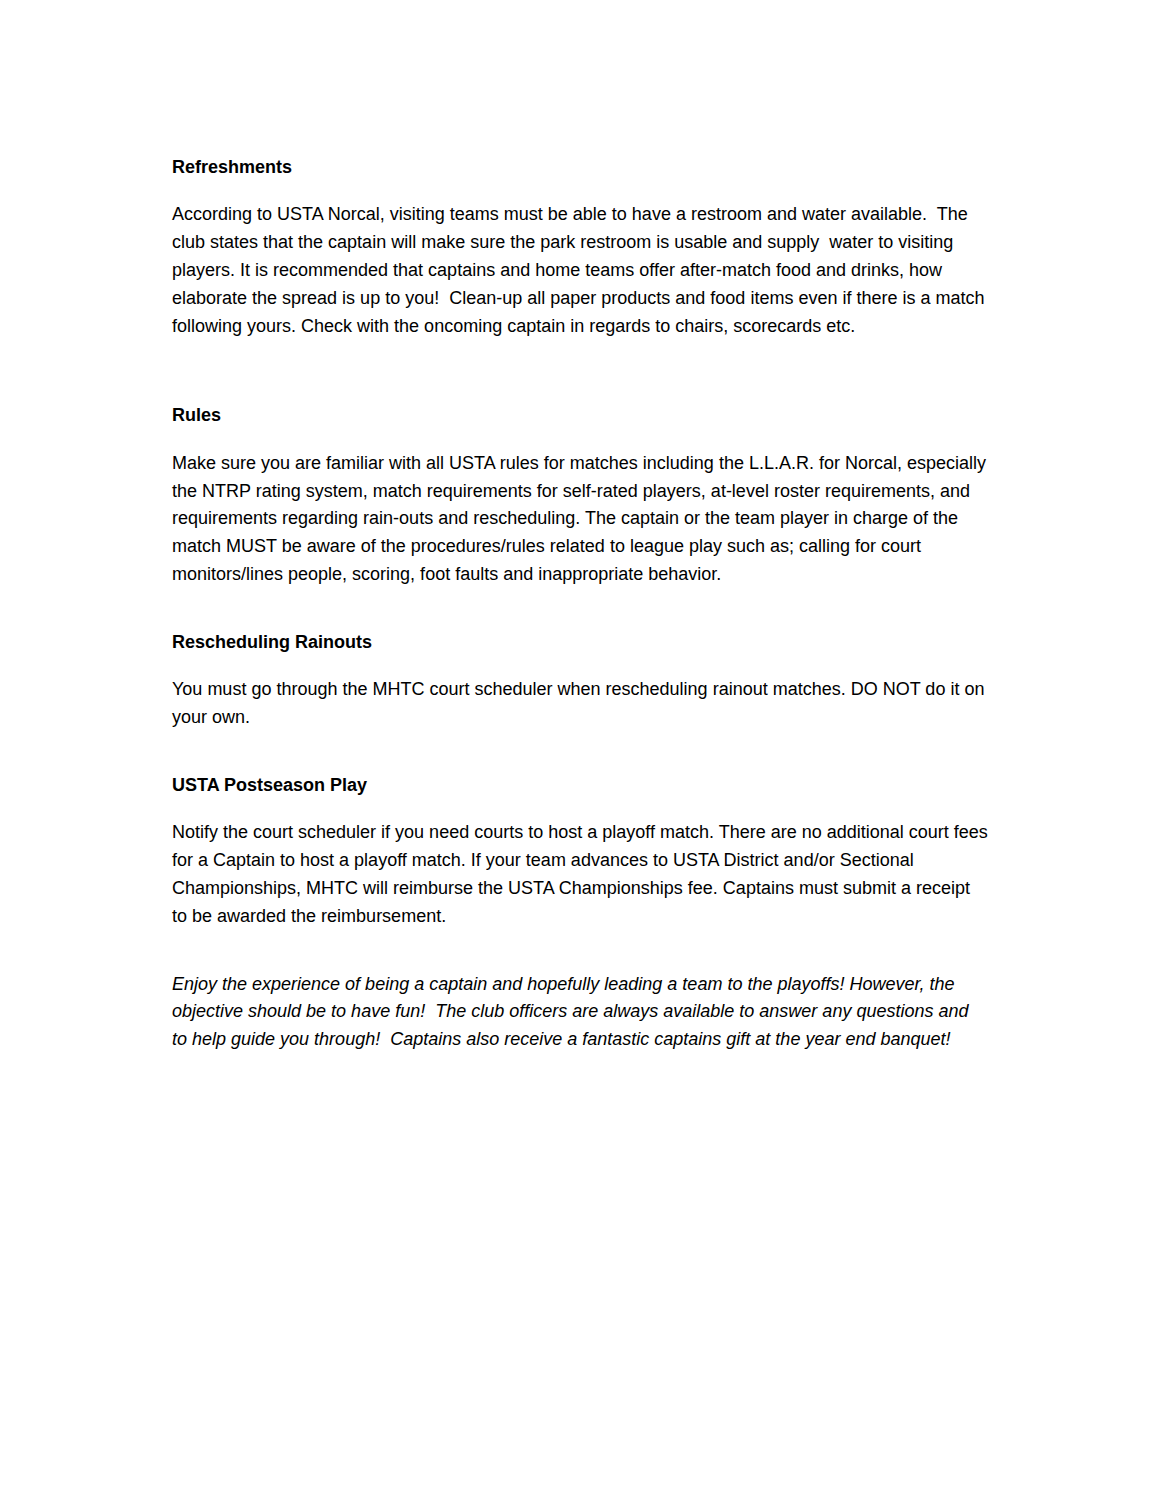Refreshments
According to USTA Norcal, visiting teams must be able to have a restroom and water available. The club states that the captain will make sure the park restroom is usable and supply water to visiting players. It is recommended that captains and home teams offer after-match food and drinks, how elaborate the spread is up to you! Clean-up all paper products and food items even if there is a match following yours. Check with the oncoming captain in regards to chairs, scorecards etc.
Rules
Make sure you are familiar with all USTA rules for matches including the L.L.A.R. for Norcal, especially the NTRP rating system, match requirements for self-rated players, at-level roster requirements, and requirements regarding rain-outs and rescheduling. The captain or the team player in charge of the match MUST be aware of the procedures/rules related to league play such as; calling for court monitors/lines people, scoring, foot faults and inappropriate behavior.
Rescheduling Rainouts
You must go through the MHTC court scheduler when rescheduling rainout matches. DO NOT do it on your own.
USTA Postseason Play
Notify the court scheduler if you need courts to host a playoff match. There are no additional court fees for a Captain to host a playoff match. If your team advances to USTA District and/or Sectional Championships, MHTC will reimburse the USTA Championships fee. Captains must submit a receipt to be awarded the reimbursement.
Enjoy the experience of being a captain and hopefully leading a team to the playoffs! However, the objective should be to have fun! The club officers are always available to answer any questions and to help guide you through! Captains also receive a fantastic captains gift at the year end banquet!